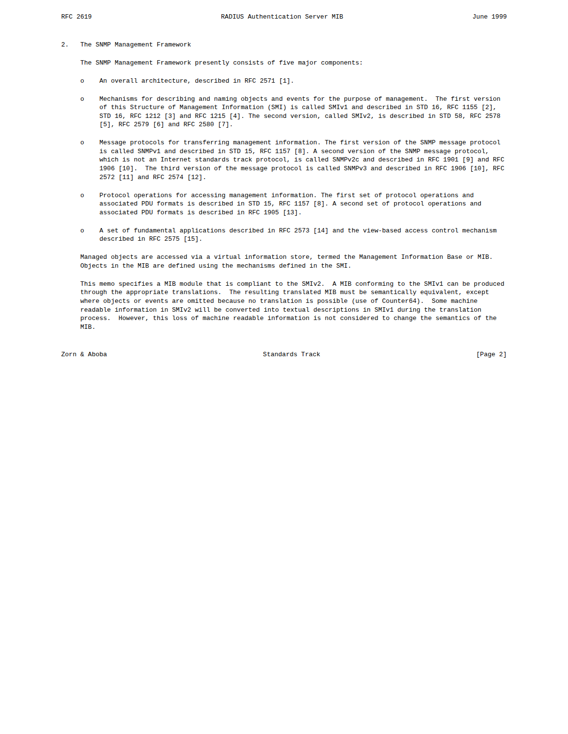RFC 2619 RADIUS Authentication Server MIB June 1999
2. The SNMP Management Framework
The SNMP Management Framework presently consists of five major components:
o An overall architecture, described in RFC 2571 [1].
o Mechanisms for describing and naming objects and events for the purpose of management. The first version of this Structure of Management Information (SMI) is called SMIv1 and described in STD 16, RFC 1155 [2], STD 16, RFC 1212 [3] and RFC 1215 [4]. The second version, called SMIv2, is described in STD 58, RFC 2578 [5], RFC 2579 [6] and RFC 2580 [7].
o Message protocols for transferring management information. The first version of the SNMP message protocol is called SNMPv1 and described in STD 15, RFC 1157 [8]. A second version of the SNMP message protocol, which is not an Internet standards track protocol, is called SNMPv2c and described in RFC 1901 [9] and RFC 1906 [10]. The third version of the message protocol is called SNMPv3 and described in RFC 1906 [10], RFC 2572 [11] and RFC 2574 [12].
o Protocol operations for accessing management information. The first set of protocol operations and associated PDU formats is described in STD 15, RFC 1157 [8]. A second set of protocol operations and associated PDU formats is described in RFC 1905 [13].
o A set of fundamental applications described in RFC 2573 [14] and the view-based access control mechanism described in RFC 2575 [15].
Managed objects are accessed via a virtual information store, termed the Management Information Base or MIB. Objects in the MIB are defined using the mechanisms defined in the SMI.
This memo specifies a MIB module that is compliant to the SMIv2. A MIB conforming to the SMIv1 can be produced through the appropriate translations. The resulting translated MIB must be semantically equivalent, except where objects or events are omitted because no translation is possible (use of Counter64). Some machine readable information in SMIv2 will be converted into textual descriptions in SMIv1 during the translation process. However, this loss of machine readable information is not considered to change the semantics of the MIB.
Zorn & Aboba Standards Track [Page 2]